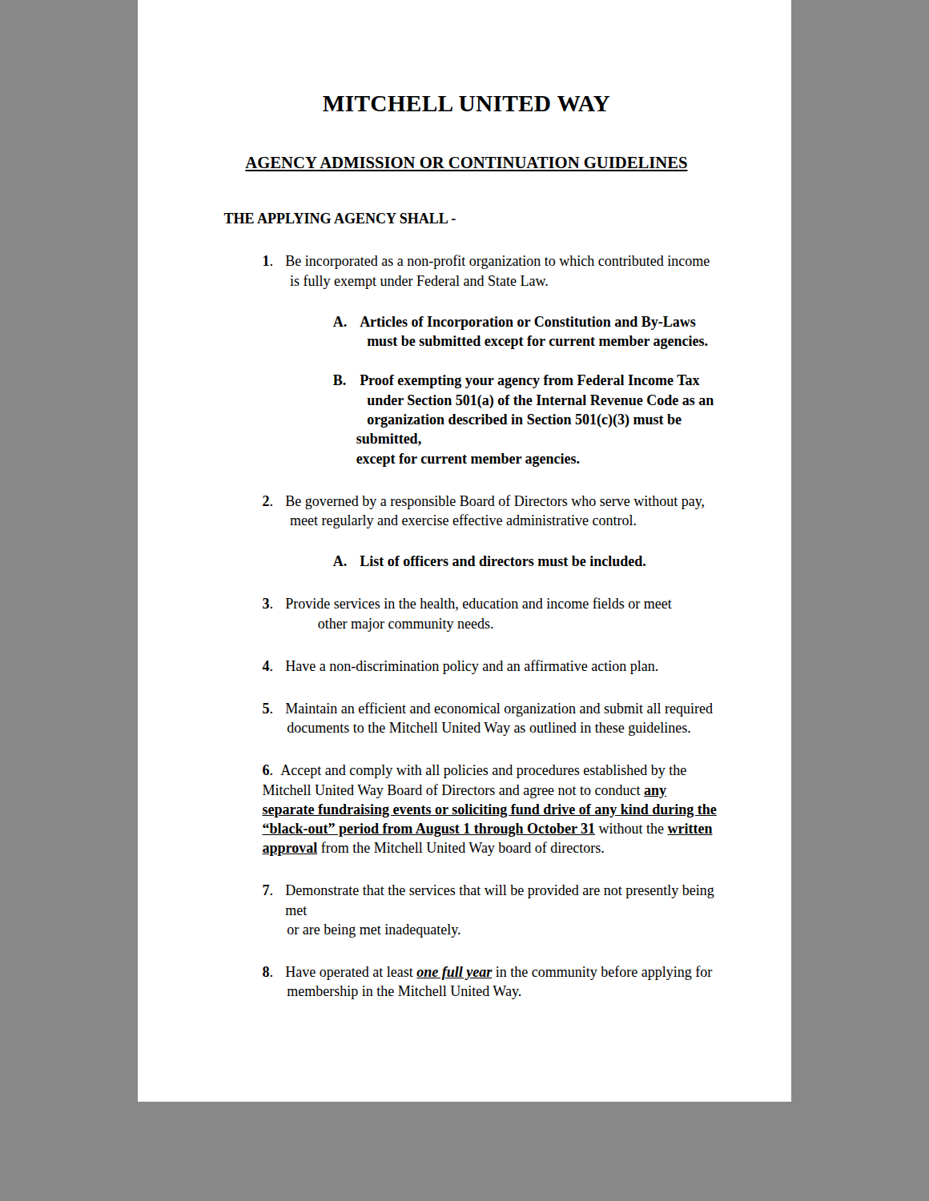MITCHELL UNITED WAY
AGENCY ADMISSION OR CONTINUATION GUIDELINES
THE APPLYING AGENCY SHALL -
1. Be incorporated as a non-profit organization to which contributed income is fully exempt under Federal and State Law.
A. Articles of Incorporation or Constitution and By-Laws
must be submitted except for current member agencies.
B. Proof exempting your agency from Federal Income Tax
under Section 501(a) of the Internal Revenue Code as an
organization described in Section 501(c)(3) must be submitted,
except for current member agencies.
2. Be governed by a responsible Board of Directors who serve without pay, meet regularly and exercise effective administrative control.
A. List of officers and directors must be included.
3. Provide services in the health, education and income fields or meet other major community needs.
4. Have a non-discrimination policy and an affirmative action plan.
5. Maintain an efficient and economical organization and submit all required documents to the Mitchell United Way as outlined in these guidelines.
6. Accept and comply with all policies and procedures established by the Mitchell United Way Board of Directors and agree not to conduct any separate fundraising events or soliciting fund drive of any kind during the “black-out” period from August 1 through October 31 without the written approval from the Mitchell United Way board of directors.
7. Demonstrate that the services that will be provided are not presently being met or are being met inadequately.
8. Have operated at least one full year in the community before applying for membership in the Mitchell United Way.